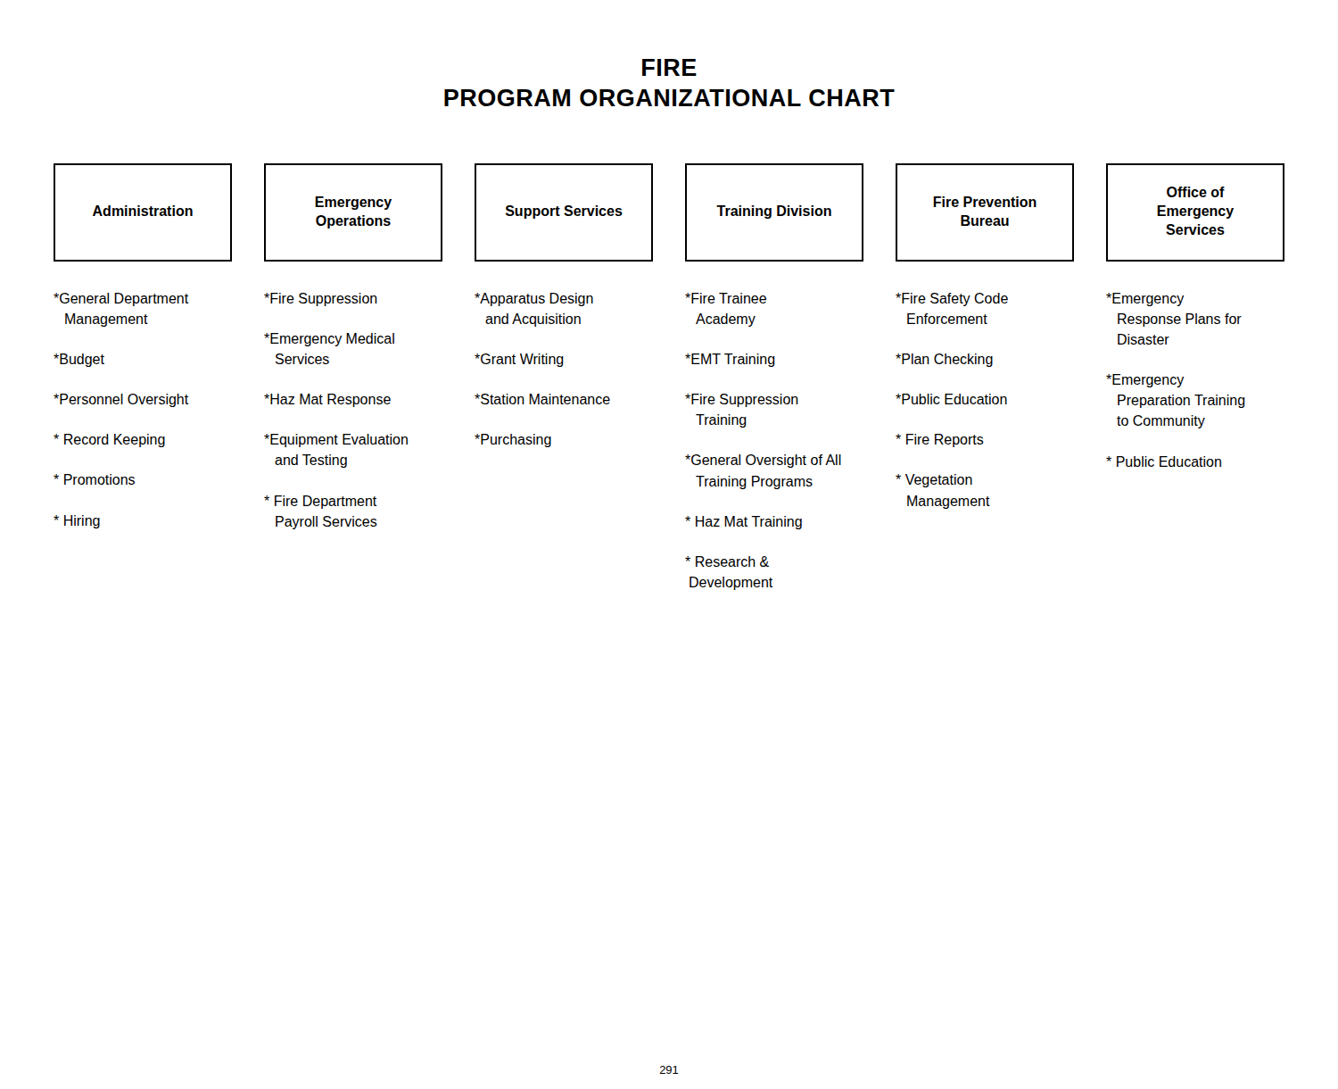FIRE
PROGRAM ORGANIZATIONAL CHART
Administration
*General DepartmentManagement
*Budget
*Personnel Oversight
* Record Keeping
* Promotions
* Hiring
Emergency
Operations
*Fire Suppression
*Emergency MedicalServices
*Haz Mat Response
*Equipment Evaluationand Testing
* Fire DepartmentPayroll Services
Support Services
*Apparatus Designand Acquisition
*Grant Writing
*Station Maintenance
*Purchasing
Training Division
*Fire TraineeAcademy
*EMT Training
*Fire SuppressionTraining
*General Oversight of AllTraining Programs
* Haz Mat Training
* Research &
Development
Fire Prevention
Bureau
*Fire Safety CodeEnforcement
*Plan Checking
*Public Education
* Fire Reports
* VegetationManagement
Office of
Emergency
Services
*EmergencyResponse Plans for Disaster
*EmergencyPreparation Training to Community
* Public Education
291